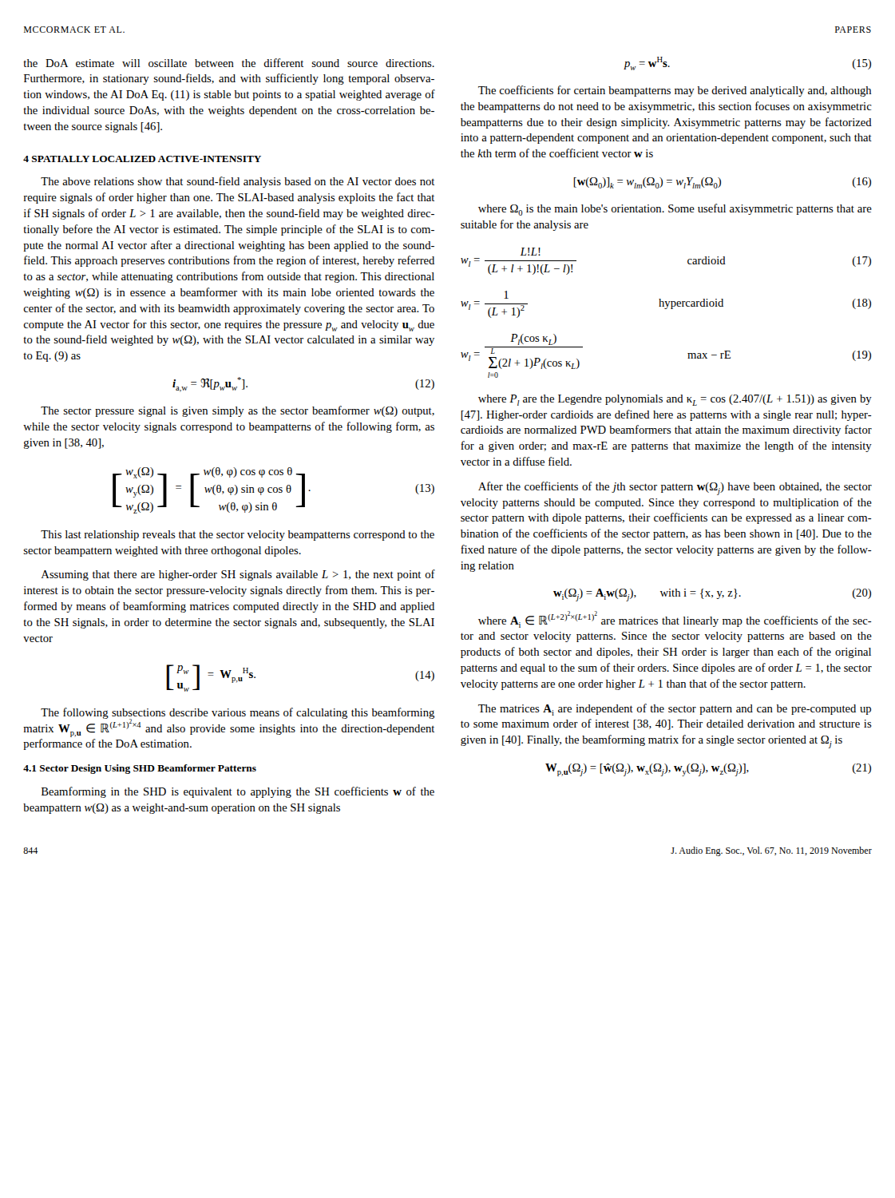MCCORMACK ET AL. PAPERS
the DoA estimate will oscillate between the different sound source directions. Furthermore, in stationary sound-fields, and with sufficiently long temporal observation windows, the AI DoA Eq. (11) is stable but points to a spatial weighted average of the individual source DoAs, with the weights dependent on the cross-correlation between the source signals [46].
4 SPATIALLY LOCALIZED ACTIVE-INTENSITY
The above relations show that sound-field analysis based on the AI vector does not require signals of order higher than one. The SLAI-based analysis exploits the fact that if SH signals of order L > 1 are available, then the sound-field may be weighted directionally before the AI vector is estimated. The simple principle of the SLAI is to compute the normal AI vector after a directional weighting has been applied to the sound-field. This approach preserves contributions from the region of interest, hereby referred to as a sector, while attenuating contributions from outside that region. This directional weighting w(Ω) is in essence a beamformer with its main lobe oriented towards the center of the sector, and with its beamwidth approximately covering the sector area. To compute the AI vector for this sector, one requires the pressure pw and velocity uw due to the sound-field weighted by w(Ω), with the SLAI vector calculated in a similar way to Eq. (9) as
ia,w = ℜ[pw uw*].
(12)
The sector pressure signal is given simply as the sector beamformer w(Ω) output, while the sector velocity signals correspond to beampatterns of the following form, as given in [38, 40],
[
wx(Ω)
wy(Ω)
wz(Ω)
] = [
w(θ, φ) cos φ cos θ
w(θ, φ) sin φ cos θ
w(θ, φ) sin θ
] .
(13)
This last relationship reveals that the sector velocity beampatterns correspond to the sector beampattern weighted with three orthogonal dipoles.
Assuming that there are higher-order SH signals available L > 1, the next point of interest is to obtain the sector pressure-velocity signals directly from them. This is performed by means of beamforming matrices computed directly in the SHD and applied to the SH signals, in order to determine the sector signals and, subsequently, the SLAI vector
[
pw
uw
] = Wp,uHs.
(14)
The following subsections describe various means of calculating this beamforming matrix Wp,u ∈ ℝ(L+1)2×4 and also provide some insights into the direction-dependent performance of the DoA estimation.
4.1 Sector Design Using SHD Beamformer Patterns
Beamforming in the SHD is equivalent to applying the SH coefficients w of the beampattern w(Ω) as a weight-and-sum operation on the SH signals
pw = wHs.
(15)
The coefficients for certain beampatterns may be derived analytically and, although the beampatterns do not need to be axisymmetric, this section focuses on axisymmetric beampatterns due to their design simplicity. Axisymmetric patterns may be factorized into a pattern-dependent component and an orientation-dependent component, such that the kth term of the coefficient vector w is
[w(Ω0)]k = wlm(Ω0) = wlYlm(Ω0)
(16)
where Ω0 is the main lobe's orientation. Some useful axisymmetric patterns that are suitable for the analysis are
wl = L!L!(L + l + 1)!(L − l)!
cardioid
(17)
wl = 1(L + 1)2
hypercardioid
(18)
wl = Pl(cos κL) LΣl=0(2l + 1)Pl(cos κL)
max − rE
(19)
where Pl are the Legendre polynomials and κL = cos (2.407/(L + 1.51)) as given by [47]. Higher-order cardioids are defined here as patterns with a single rear null; hypercardioids are normalized PWD beamformers that attain the maximum directivity factor for a given order; and max-rE are patterns that maximize the length of the intensity vector in a diffuse field.
After the coefficients of the jth sector pattern w(Ωj) have been obtained, the sector velocity patterns should be computed. Since they correspond to multiplication of the sector pattern with dipole patterns, their coefficients can be expressed as a linear combination of the coefficients of the sector pattern, as has been shown in [40]. Due to the fixed nature of the dipole patterns, the sector velocity patterns are given by the following relation
wi(Ωj) = Aiw(Ωj), with i = {x, y, z}.
(20)
where Ai ∈ ℝ(L+2)2×(L+1)2 are matrices that linearly map the coefficients of the sector and sector velocity patterns. Since the sector velocity patterns are based on the products of both sector and dipoles, their SH order is larger than each of the original patterns and equal to the sum of their orders. Since dipoles are of order L = 1, the sector velocity patterns are one order higher L + 1 than that of the sector pattern.
The matrices Ai are independent of the sector pattern and can be pre-computed up to some maximum order of interest [38, 40]. Their detailed derivation and structure is given in [40]. Finally, the beamforming matrix for a single sector oriented at Ωj is
Wp,u(Ωj) = [ŵ(Ωj), wx(Ωj), wy(Ωj), wz(Ωj)],
(21)
844 J. Audio Eng. Soc., Vol. 67, No. 11, 2019 November